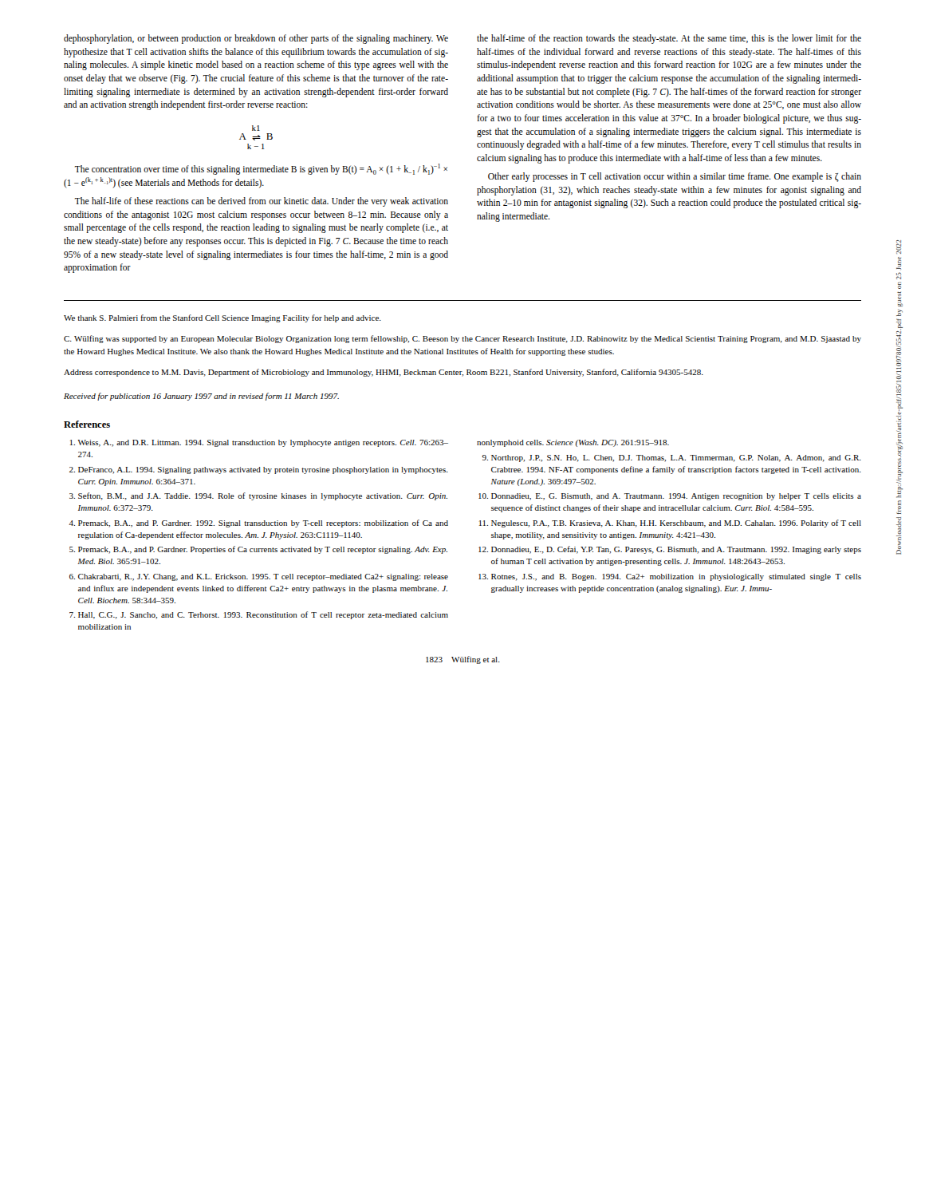Downloaded from http://rupress.org/jem/article-pdf/185/10/1109780/5542.pdf by guest on 25 June 2022
dephosphorylation, or between production or breakdown of other parts of the signaling machinery. We hypothesize that T cell activation shifts the balance of this equilibrium towards the accumulation of signaling molecules. A simple kinetic model based on a reaction scheme of this type agrees well with the onset delay that we observe (Fig. 7). The crucial feature of this scheme is that the turnover of the rate-limiting signaling intermediate is determined by an activation strength-dependent first-order forward and an activation strength independent first-order reverse reaction:
k1 A ⇌ B k − 1
The concentration over time of this signaling intermediate B is given by B(t) = A0 × (1 + k−1 / k1)−1 × (1 − e(k1 + k−1)t) (see Materials and Methods for details).
The half-life of these reactions can be derived from our kinetic data. Under the very weak activation conditions of the antagonist 102G most calcium responses occur between 8–12 min. Because only a small percentage of the cells respond, the reaction leading to signaling must be nearly complete (i.e., at the new steady-state) before any responses occur. This is depicted in Fig. 7 C. Because the time to reach 95% of a new steady-state level of signaling intermediates is four times the half-time, 2 min is a good approximation for
the half-time of the reaction towards the steady-state. At the same time, this is the lower limit for the half-times of the individual forward and reverse reactions of this steady-state. The half-times of this stimulus-independent reverse reaction and this forward reaction for 102G are a few minutes under the additional assumption that to trigger the calcium response the accumulation of the signaling intermediate has to be substantial but not complete (Fig. 7 C). The half-times of the forward reaction for stronger activation conditions would be shorter. As these measurements were done at 25°C, one must also allow for a two to four times acceleration in this value at 37°C. In a broader biological picture, we thus suggest that the accumulation of a signaling intermediate triggers the calcium signal. This intermediate is continuously degraded with a half-time of a few minutes. Therefore, every T cell stimulus that results in calcium signaling has to produce this intermediate with a half-time of less than a few minutes.
Other early processes in T cell activation occur within a similar time frame. One example is ζ chain phosphorylation (31, 32), which reaches steady-state within a few minutes for agonist signaling and within 2–10 min for antagonist signaling (32). Such a reaction could produce the postulated critical signaling intermediate.
We thank S. Palmieri from the Stanford Cell Science Imaging Facility for help and advice.
C. Wülfing was supported by an European Molecular Biology Organization long term fellowship, C. Beeson by the Cancer Research Institute, J.D. Rabinowitz by the Medical Scientist Training Program, and M.D. Sjaastad by the Howard Hughes Medical Institute. We also thank the Howard Hughes Medical Institute and the National Institutes of Health for supporting these studies.
Address correspondence to M.M. Davis, Department of Microbiology and Immunology, HHMI, Beckman Center, Room B221, Stanford University, Stanford, California 94305-5428.
Received for publication 16 January 1997 and in revised form 11 March 1997.
References
Weiss, A., and D.R. Littman. 1994. Signal transduction by lymphocyte antigen receptors. Cell. 76:263–274.
DeFranco, A.L. 1994. Signaling pathways activated by protein tyrosine phosphorylation in lymphocytes. Curr. Opin. Immunol. 6:364–371.
Sefton, B.M., and J.A. Taddie. 1994. Role of tyrosine kinases in lymphocyte activation. Curr. Opin. Immunol. 6:372–379.
Premack, B.A., and P. Gardner. 1992. Signal transduction by T-cell receptors: mobilization of Ca and regulation of Ca-dependent effector molecules. Am. J. Physiol. 263:C1119–1140.
Premack, B.A., and P. Gardner. Properties of Ca currents activated by T cell receptor signaling. Adv. Exp. Med. Biol. 365:91–102.
Chakrabarti, R., J.Y. Chang, and K.L. Erickson. 1995. T cell receptor–mediated Ca2+ signaling: release and influx are independent events linked to different Ca2+ entry pathways in the plasma membrane. J. Cell. Biochem. 58:344–359.
Hall, C.G., J. Sancho, and C. Terhorst. 1993. Reconstitution of T cell receptor zeta-mediated calcium mobilization in
nonlymphoid cells. Science (Wash. DC). 261:915–918.
Northrop, J.P., S.N. Ho, L. Chen, D.J. Thomas, L.A. Timmerman, G.P. Nolan, A. Admon, and G.R. Crabtree. 1994. NF-AT components define a family of transcription factors targeted in T-cell activation. Nature (Lond.). 369:497–502.
Donnadieu, E., G. Bismuth, and A. Trautmann. 1994. Antigen recognition by helper T cells elicits a sequence of distinct changes of their shape and intracellular calcium. Curr. Biol. 4:584–595.
Negulescu, P.A., T.B. Krasieva, A. Khan, H.H. Kerschbaum, and M.D. Cahalan. 1996. Polarity of T cell shape, motility, and sensitivity to antigen. Immunity. 4:421–430.
Donnadieu, E., D. Cefai, Y.P. Tan, G. Paresys, G. Bismuth, and A. Trautmann. 1992. Imaging early steps of human T cell activation by antigen-presenting cells. J. Immunol. 148:2643–2653.
Rotnes, J.S., and B. Bogen. 1994. Ca2+ mobilization in physiologically stimulated single T cells gradually increases with peptide concentration (analog signaling). Eur. J. Immu-
1823 Wülfing et al.